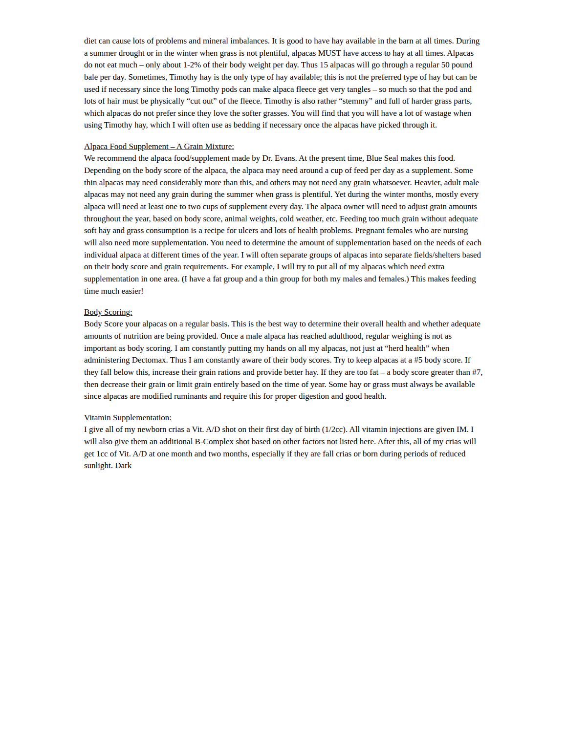diet can cause lots of problems and mineral imbalances. It is good to have hay available in the barn at all times. During a summer drought or in the winter when grass is not plentiful, alpacas MUST have access to hay at all times. Alpacas do not eat much – only about 1-2% of their body weight per day. Thus 15 alpacas will go through a regular 50 pound bale per day. Sometimes, Timothy hay is the only type of hay available; this is not the preferred type of hay but can be used if necessary since the long Timothy pods can make alpaca fleece get very tangles – so much so that the pod and lots of hair must be physically “cut out” of the fleece. Timothy is also rather “stemmy” and full of harder grass parts, which alpacas do not prefer since they love the softer grasses. You will find that you will have a lot of wastage when using Timothy hay, which I will often use as bedding if necessary once the alpacas have picked through it.
Alpaca Food Supplement – A Grain Mixture:
We recommend the alpaca food/supplement made by Dr. Evans. At the present time, Blue Seal makes this food. Depending on the body score of the alpaca, the alpaca may need around a cup of feed per day as a supplement. Some thin alpacas may need considerably more than this, and others may not need any grain whatsoever. Heavier, adult male alpacas may not need any grain during the summer when grass is plentiful. Yet during the winter months, mostly every alpaca will need at least one to two cups of supplement every day. The alpaca owner will need to adjust grain amounts throughout the year, based on body score, animal weights, cold weather, etc. Feeding too much grain without adequate soft hay and grass consumption is a recipe for ulcers and lots of health problems. Pregnant females who are nursing will also need more supplementation. You need to determine the amount of supplementation based on the needs of each individual alpaca at different times of the year. I will often separate groups of alpacas into separate fields/shelters based on their body score and grain requirements. For example, I will try to put all of my alpacas which need extra supplementation in one area. (I have a fat group and a thin group for both my males and females.) This makes feeding time much easier!
Body Scoring:
Body Score your alpacas on a regular basis. This is the best way to determine their overall health and whether adequate amounts of nutrition are being provided. Once a male alpaca has reached adulthood, regular weighing is not as important as body scoring. I am constantly putting my hands on all my alpacas, not just at “herd health” when administering Dectomax. Thus I am constantly aware of their body scores. Try to keep alpacas at a #5 body score. If they fall below this, increase their grain rations and provide better hay. If they are too fat – a body score greater than #7, then decrease their grain or limit grain entirely based on the time of year. Some hay or grass must always be available since alpacas are modified ruminants and require this for proper digestion and good health.
Vitamin Supplementation:
I give all of my newborn crias a Vit. A/D shot on their first day of birth (1/2cc). All vitamin injections are given IM. I will also give them an additional B-Complex shot based on other factors not listed here. After this, all of my crias will get 1cc of Vit. A/D at one month and two months, especially if they are fall crias or born during periods of reduced sunlight. Dark